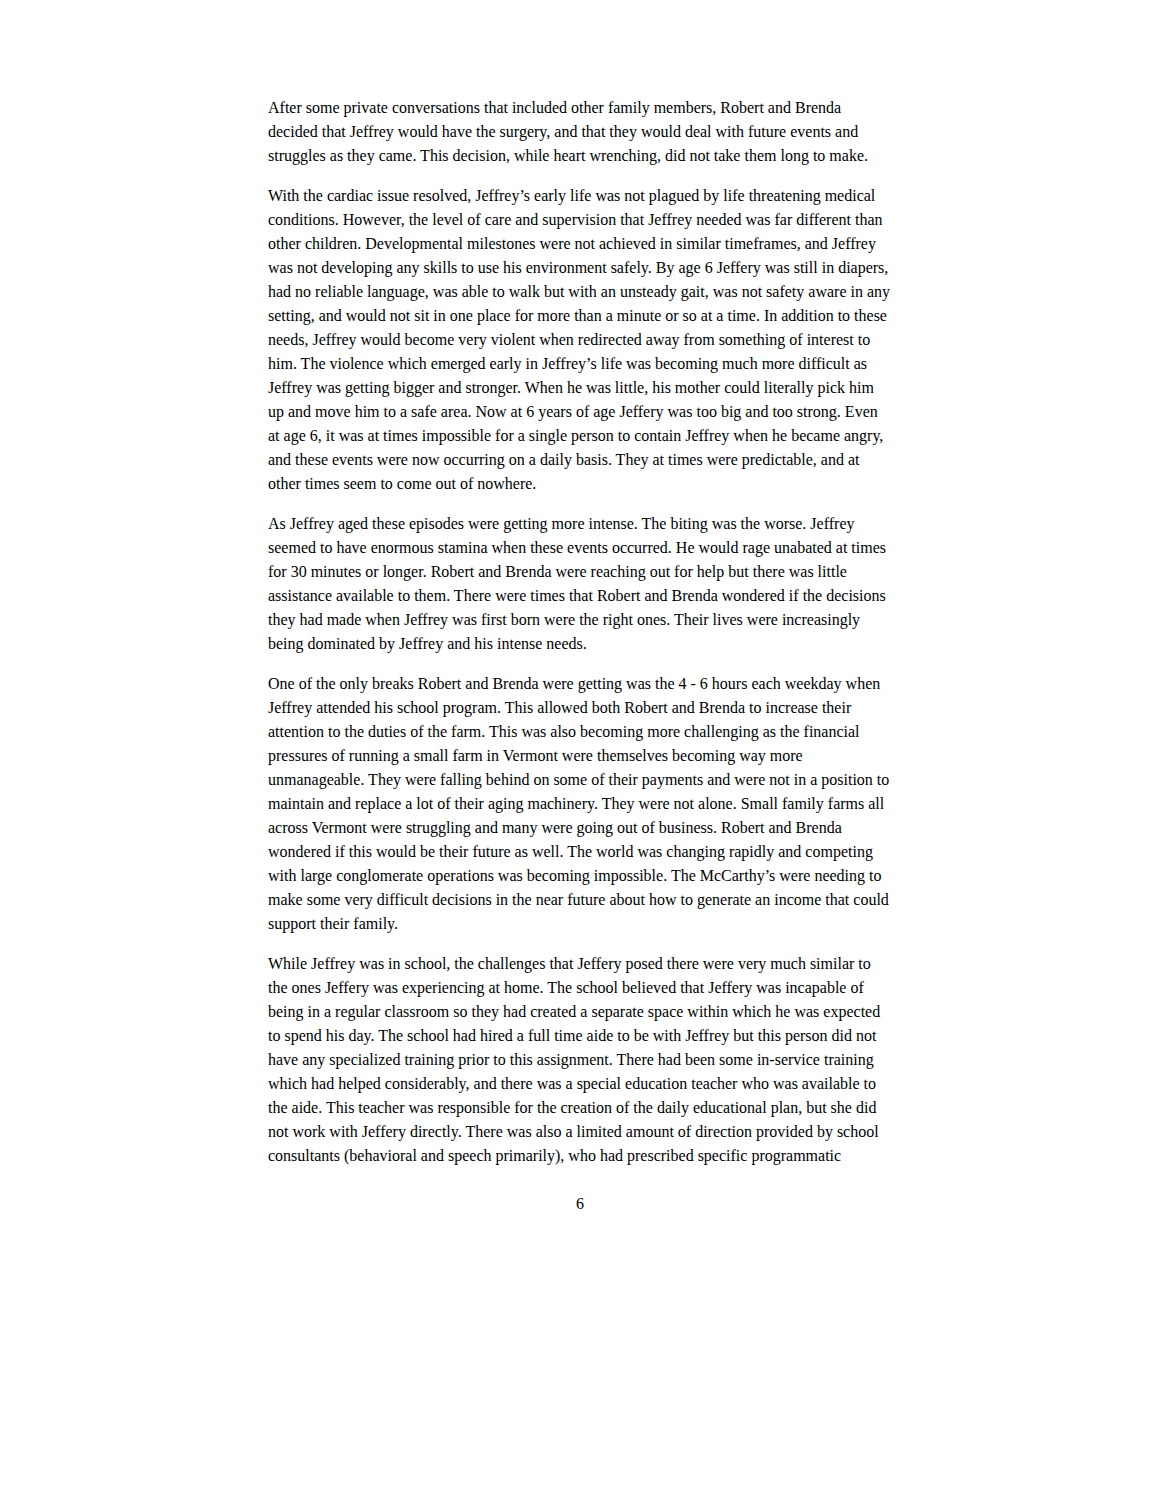After some private conversations that included other family members, Robert and Brenda decided that Jeffrey would have the surgery, and that they would deal with future events and struggles as they came. This decision, while heart wrenching, did not take them long to make.
With the cardiac issue resolved, Jeffrey’s early life was not plagued by life threatening medical conditions. However, the level of care and supervision that Jeffrey needed was far different than other children. Developmental milestones were not achieved in similar timeframes, and Jeffrey was not developing any skills to use his environment safely. By age 6 Jeffery was still in diapers, had no reliable language, was able to walk but with an unsteady gait, was not safety aware in any setting, and would not sit in one place for more than a minute or so at a time. In addition to these needs, Jeffrey would become very violent when redirected away from something of interest to him. The violence which emerged early in Jeffrey’s life was becoming much more difficult as Jeffrey was getting bigger and stronger. When he was little, his mother could literally pick him up and move him to a safe area. Now at 6 years of age Jeffery was too big and too strong. Even at age 6, it was at times impossible for a single person to contain Jeffrey when he became angry, and these events were now occurring on a daily basis. They at times were predictable, and at other times seem to come out of nowhere.
As Jeffrey aged these episodes were getting more intense. The biting was the worse. Jeffrey seemed to have enormous stamina when these events occurred. He would rage unabated at times for 30 minutes or longer. Robert and Brenda were reaching out for help but there was little assistance available to them. There were times that Robert and Brenda wondered if the decisions they had made when Jeffrey was first born were the right ones. Their lives were increasingly being dominated by Jeffrey and his intense needs.
One of the only breaks Robert and Brenda were getting was the 4 - 6 hours each weekday when Jeffrey attended his school program. This allowed both Robert and Brenda to increase their attention to the duties of the farm. This was also becoming more challenging as the financial pressures of running a small farm in Vermont were themselves becoming way more unmanageable. They were falling behind on some of their payments and were not in a position to maintain and replace a lot of their aging machinery. They were not alone. Small family farms all across Vermont were struggling and many were going out of business. Robert and Brenda wondered if this would be their future as well. The world was changing rapidly and competing with large conglomerate operations was becoming impossible. The McCarthy’s were needing to make some very difficult decisions in the near future about how to generate an income that could support their family.
While Jeffrey was in school, the challenges that Jeffery posed there were very much similar to the ones Jeffery was experiencing at home. The school believed that Jeffery was incapable of being in a regular classroom so they had created a separate space within which he was expected to spend his day. The school had hired a full time aide to be with Jeffrey but this person did not have any specialized training prior to this assignment. There had been some in-service training which had helped considerably, and there was a special education teacher who was available to the aide. This teacher was responsible for the creation of the daily educational plan, but she did not work with Jeffery directly. There was also a limited amount of direction provided by school consultants (behavioral and speech primarily), who had prescribed specific programmatic
6